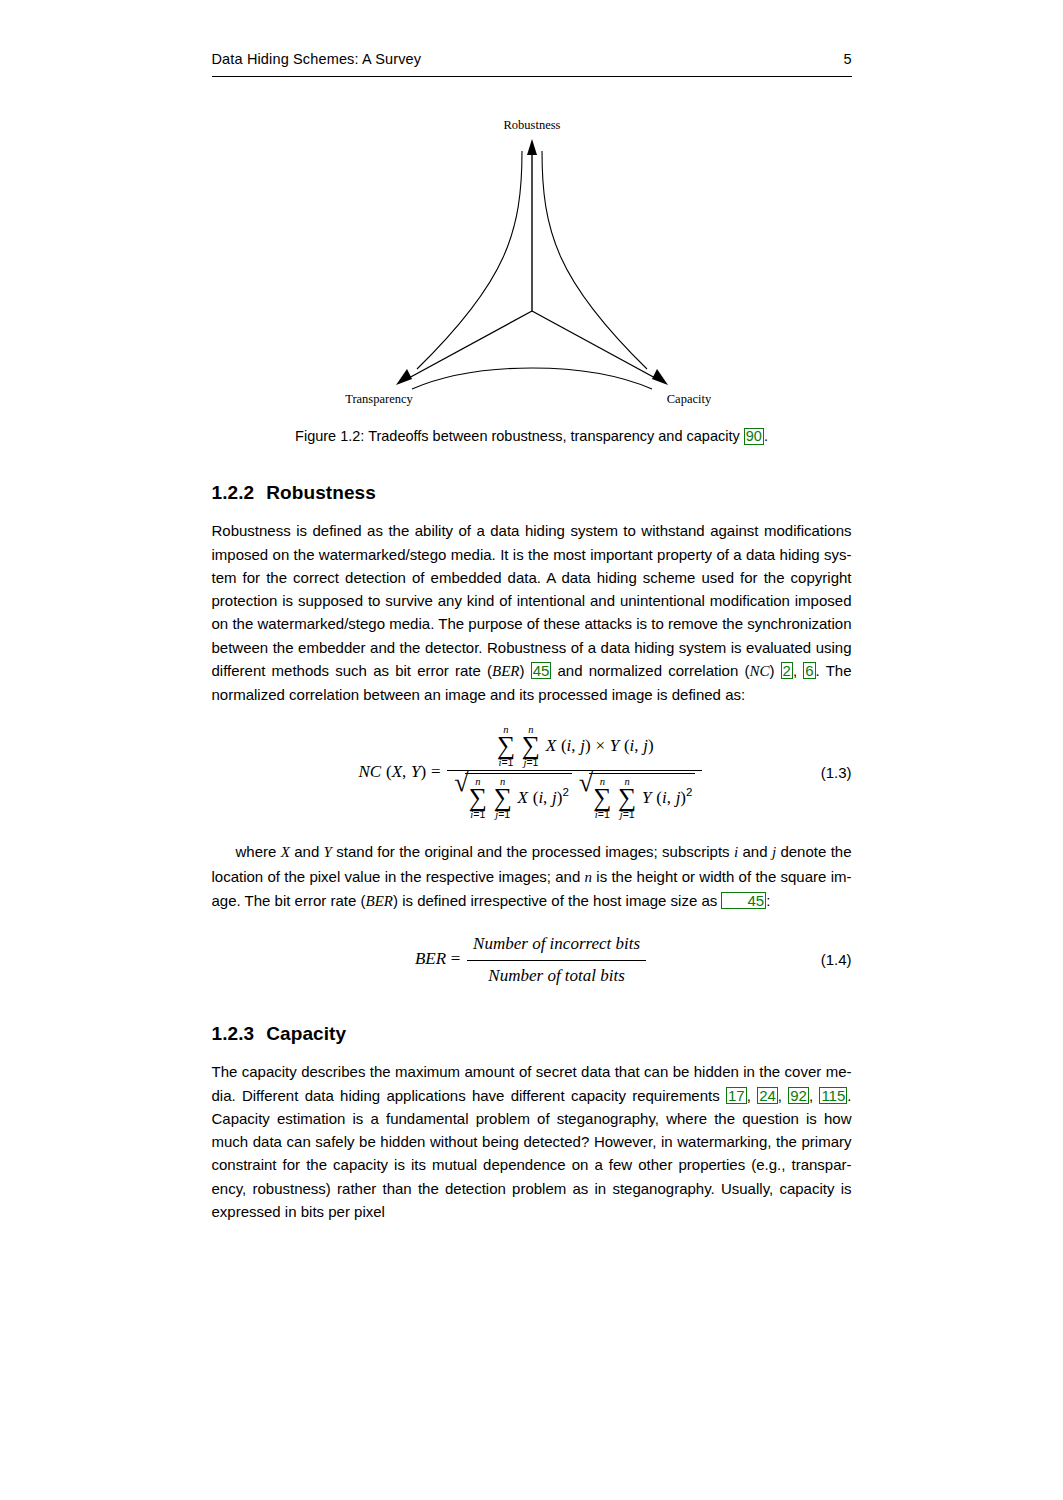Data Hiding Schemes: A Survey 5
Robustness Transparency Capacity
Figure 1.2: Tradeoffs between robustness, transparency and capacity 90.
1.2.2 Robustness
Robustness is defined as the ability of a data hiding system to withstand against modifications imposed on the watermarked/stego media. It is the most important property of a data hiding system for the correct detection of embedded data. A data hiding scheme used for the copyright protection is supposed to survive any kind of intentional and unintentional modification imposed on the watermarked/stego media. The purpose of these attacks is to remove the synchronization between the embedder and the detector. Robustness of a data hiding system is evaluated using different methods such as bit error rate (BER) 45 and normalized correlation (NC) 2, 6. The normalized correlation between an image and its processed image is defined as:
NC (X, Y) = n∑i=1 n∑j=1 X (i, j) × Y (i, j) n∑i=1 n∑j=1 X (i, j)2 n∑i=1 n∑j=1 Y (i, j)2
(1.3)
where X and Y stand for the original and the processed images; subscripts i and j denote the location of the pixel value in the respective images; and n is the height or width of the square image. The bit error rate (BER) is defined irrespective of the host image size as 45:
BER = Number of incorrect bits Number of total bits
(1.4)
1.2.3 Capacity
The capacity describes the maximum amount of secret data that can be hidden in the cover media. Different data hiding applications have different capacity requirements 17, 24, 92, 115. Capacity estimation is a fundamental problem of steganography, where the question is how much data can safely be hidden without being detected? However, in watermarking, the primary constraint for the capacity is its mutual dependence on a few other properties (e.g., transparency, robustness) rather than the detection problem as in steganography. Usually, capacity is expressed in bits per pixel